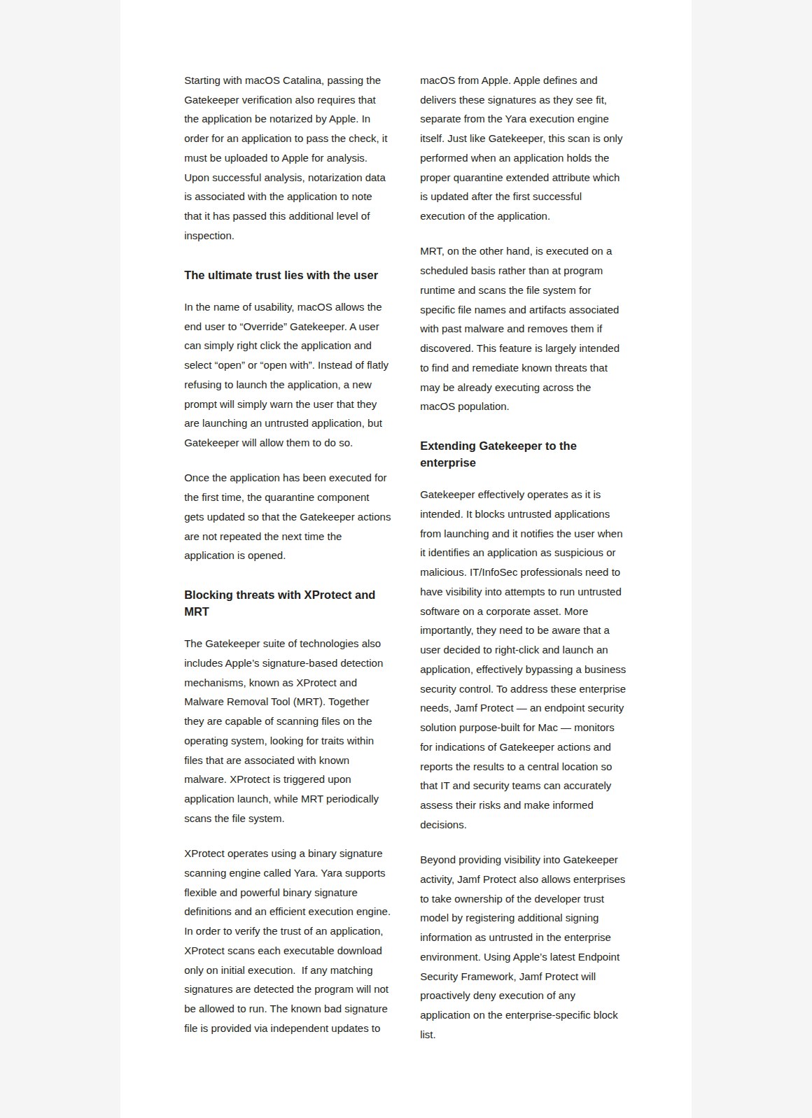Starting with macOS Catalina, passing the Gatekeeper verification also requires that the application be notarized by Apple. In order for an application to pass the check, it must be uploaded to Apple for analysis. Upon successful analysis, notarization data is associated with the application to note that it has passed this additional level of inspection.
The ultimate trust lies with the user
In the name of usability, macOS allows the end user to “Override” Gatekeeper. A user can simply right click the application and select “open” or “open with”. Instead of flatly refusing to launch the application, a new prompt will simply warn the user that they are launching an untrusted application, but Gatekeeper will allow them to do so.
Once the application has been executed for the first time, the quarantine component gets updated so that the Gatekeeper actions are not repeated the next time the application is opened.
Blocking threats with XProtect and MRT
The Gatekeeper suite of technologies also includes Apple’s signature-based detection mechanisms, known as XProtect and Malware Removal Tool (MRT). Together they are capable of scanning files on the operating system, looking for traits within files that are associated with known malware. XProtect is triggered upon application launch, while MRT periodically scans the file system.
XProtect operates using a binary signature scanning engine called Yara. Yara supports flexible and powerful binary signature definitions and an efficient execution engine. In order to verify the trust of an application, XProtect scans each executable download only on initial execution. If any matching signatures are detected the program will not be allowed to run. The known bad signature file is provided via independent updates to macOS from Apple. Apple defines and delivers these signatures as they see fit, separate from the Yara execution engine itself. Just like Gatekeeper, this scan is only performed when an application holds the proper quarantine extended attribute which is updated after the first successful execution of the application.
MRT, on the other hand, is executed on a scheduled basis rather than at program runtime and scans the file system for specific file names and artifacts associated with past malware and removes them if discovered. This feature is largely intended to find and remediate known threats that may be already executing across the macOS population.
Extending Gatekeeper to the enterprise
Gatekeeper effectively operates as it is intended. It blocks untrusted applications from launching and it notifies the user when it identifies an application as suspicious or malicious. IT/InfoSec professionals need to have visibility into attempts to run untrusted software on a corporate asset. More importantly, they need to be aware that a user decided to right-click and launch an application, effectively bypassing a business security control. To address these enterprise needs, Jamf Protect — an endpoint security solution purpose-built for Mac — monitors for indications of Gatekeeper actions and reports the results to a central location so that IT and security teams can accurately assess their risks and make informed decisions.
Beyond providing visibility into Gatekeeper activity, Jamf Protect also allows enterprises to take ownership of the developer trust model by registering additional signing information as untrusted in the enterprise environment. Using Apple’s latest Endpoint Security Framework, Jamf Protect will proactively deny execution of any application on the enterprise-specific block list.